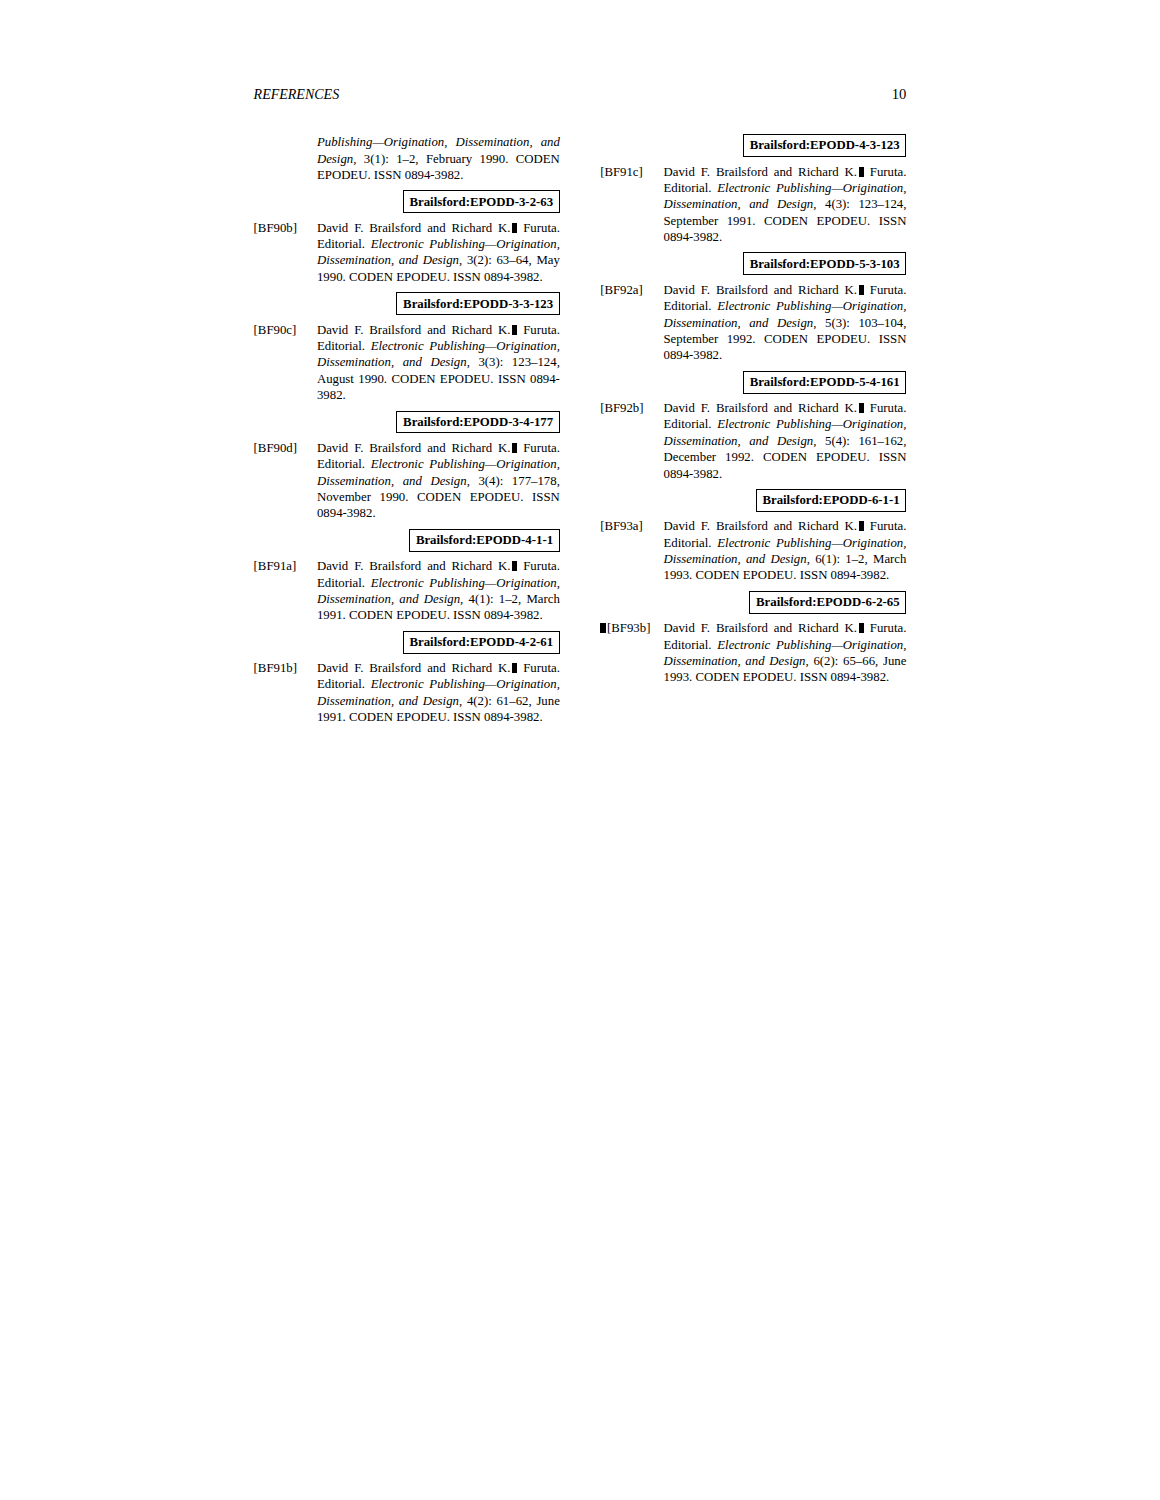REFERENCES 10
Publishing—Origination, Dissemination, and Design, 3(1): 1–2, February 1990. CODEN EPODEU. ISSN 0894-3982.
Brailsford:EPODD-3-2-63
[BF90b]
David F. Brailsford and Richard K. Furuta. Editorial. Electronic Publishing—Origination, Dissemination, and Design, 3(2): 63–64, May 1990. CODEN EPODEU. ISSN 0894-3982.
Brailsford:EPODD-3-3-123
[BF90c]
David F. Brailsford and Richard K. Furuta. Editorial. Electronic Publishing—Origination, Dissemination, and Design, 3(3): 123–124, August 1990. CODEN EPODEU. ISSN 0894-3982.
Brailsford:EPODD-3-4-177
[BF90d]
David F. Brailsford and Richard K. Furuta. Editorial. Electronic Publishing—Origination, Dissemination, and Design, 3(4): 177–178, November 1990. CODEN EPODEU. ISSN 0894-3982.
Brailsford:EPODD-4-1-1
[BF91a]
David F. Brailsford and Richard K. Furuta. Editorial. Electronic Publishing—Origination, Dissemination, and Design, 4(1): 1–2, March 1991. CODEN EPODEU. ISSN 0894-3982.
Brailsford:EPODD-4-2-61
[BF91b]
David F. Brailsford and Richard K. Furuta. Editorial. Electronic Publishing—Origination, Dissemination, and Design, 4(2): 61–62, June 1991. CODEN EPODEU. ISSN 0894-3982.
Brailsford:EPODD-4-3-123
[BF91c]
David F. Brailsford and Richard K. Furuta. Editorial. Electronic Publishing—Origination, Dissemination, and Design, 4(3): 123–124, September 1991. CODEN EPODEU. ISSN 0894-3982.
Brailsford:EPODD-5-3-103
[BF92a]
David F. Brailsford and Richard K. Furuta. Editorial. Electronic Publishing—Origination, Dissemination, and Design, 5(3): 103–104, September 1992. CODEN EPODEU. ISSN 0894-3982.
Brailsford:EPODD-5-4-161
[BF92b]
David F. Brailsford and Richard K. Furuta. Editorial. Electronic Publishing—Origination, Dissemination, and Design, 5(4): 161–162, December 1992. CODEN EPODEU. ISSN 0894-3982.
Brailsford:EPODD-6-1-1
[BF93a]
David F. Brailsford and Richard K. Furuta. Editorial. Electronic Publishing—Origination, Dissemination, and Design, 6(1): 1–2, March 1993. CODEN EPODEU. ISSN 0894-3982.
Brailsford:EPODD-6-2-65
[BF93b]
David F. Brailsford and Richard K. Furuta. Editorial. Electronic Publishing—Origination, Dissemination, and Design, 6(2): 65–66, June 1993. CODEN EPODEU. ISSN 0894-3982.